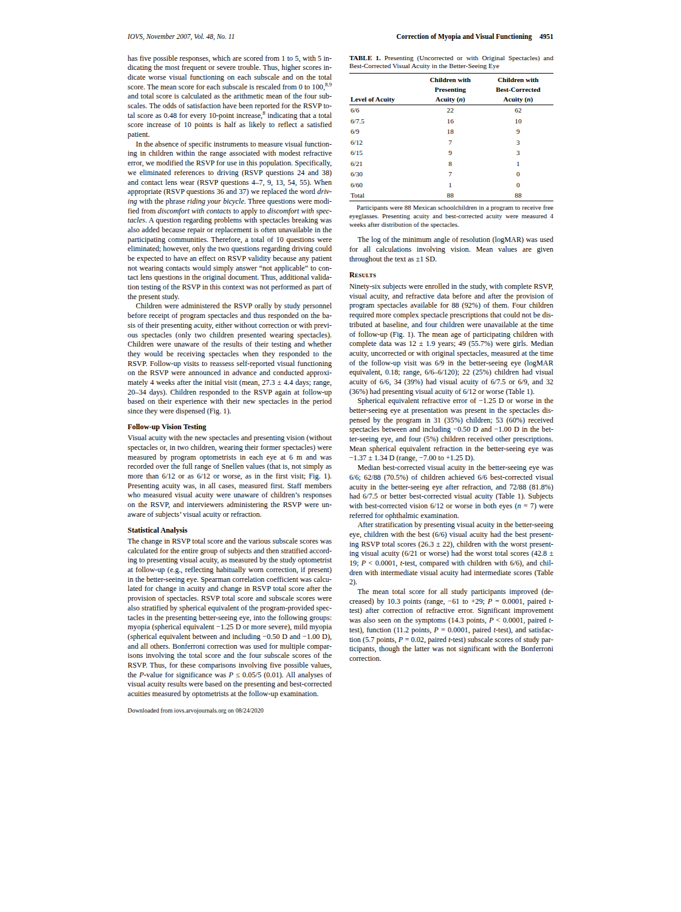IOVS, November 2007, Vol. 48, No. 11
Correction of Myopia and Visual Functioning4951
has five possible responses, which are scored from 1 to 5, with 5 indicating the most frequent or severe trouble. Thus, higher scores indicate worse visual functioning on each subscale and on the total score. The mean score for each subscale is rescaled from 0 to 100,8,9 and total score is calculated as the arithmetic mean of the four subscales. The odds of satisfaction have been reported for the RSVP total score as 0.48 for every 10-point increase,8 indicating that a total score increase of 10 points is half as likely to reflect a satisfied patient.
In the absence of specific instruments to measure visual functioning in children within the range associated with modest refractive error, we modified the RSVP for use in this population. Specifically, we eliminated references to driving (RSVP questions 24 and 38) and contact lens wear (RSVP questions 4–7, 9, 13, 54, 55). When appropriate (RSVP questions 36 and 37) we replaced the word driving with the phrase riding your bicycle. Three questions were modified from discomfort with contacts to apply to discomfort with spectacles. A question regarding problems with spectacles breaking was also added because repair or replacement is often unavailable in the participating communities. Therefore, a total of 10 questions were eliminated; however, only the two questions regarding driving could be expected to have an effect on RSVP validity because any patient not wearing contacts would simply answer “not applicable” to contact lens questions in the original document. Thus, additional validation testing of the RSVP in this context was not performed as part of the present study.
Children were administered the RSVP orally by study personnel before receipt of program spectacles and thus responded on the basis of their presenting acuity, either without correction or with previous spectacles (only two children presented wearing spectacles). Children were unaware of the results of their testing and whether they would be receiving spectacles when they responded to the RSVP. Follow-up visits to reassess self-reported visual functioning on the RSVP were announced in advance and conducted approximately 4 weeks after the initial visit (mean, 27.3 ± 4.4 days; range, 20–34 days). Children responded to the RSVP again at follow-up based on their experience with their new spectacles in the period since they were dispensed (Fig. 1).
Follow-up Vision Testing
Visual acuity with the new spectacles and presenting vision (without spectacles or, in two children, wearing their former spectacles) were measured by program optometrists in each eye at 6 m and was recorded over the full range of Snellen values (that is, not simply as more than 6/12 or as 6/12 or worse, as in the first visit; Fig. 1). Presenting acuity was, in all cases, measured first. Staff members who measured visual acuity were unaware of children’s responses on the RSVP, and interviewers administering the RSVP were unaware of subjects’ visual acuity or refraction.
Statistical Analysis
The change in RSVP total score and the various subscale scores was calculated for the entire group of subjects and then stratified according to presenting visual acuity, as measured by the study optometrist at follow-up (e.g., reflecting habitually worn correction, if present) in the better-seeing eye. Spearman correlation coefficient was calculated for change in acuity and change in RSVP total score after the provision of spectacles. RSVP total score and subscale scores were also stratified by spherical equivalent of the program-provided spectacles in the presenting better-seeing eye, into the following groups: myopia (spherical equivalent −1.25 D or more severe), mild myopia (spherical equivalent between and including −0.50 D and −1.00 D), and all others. Bonferroni correction was used for multiple comparisons involving the total score and the four subscale scores of the RSVP. Thus, for these comparisons involving five possible values, the P-value for significance was P ≤ 0.05/5 (0.01). All analyses of visual acuity results were based on the presenting and best-corrected acuities measured by optometrists at the follow-up examination.
TABLE 1. Presenting (Uncorrected or with Original Spectacles) and Best-Corrected Visual Acuity in the Better-Seeing Eye
| | Children with | Children with |
| --- | --- | --- |
| | Presenting | Best-Corrected |
| Level of Acuity | Acuity ( n ) | Acuity ( n ) |
| 6/6 | 22 | 62 |
| 6/7.5 | 16 | 10 |
| 6/9 | 18 | 9 |
| 6/12 | 7 | 3 |
| 6/15 | 9 | 3 |
| 6/21 | 8 | 1 |
| 6/30 | 7 | 0 |
| 6/60 | 1 | 0 |
| Total | 88 | 88 |
Participants were 88 Mexican schoolchildren in a program to receive free eyeglasses. Presenting acuity and best-corrected acuity were measured 4 weeks after distribution of the spectacles.
The log of the minimum angle of resolution (logMAR) was used for all calculations involving vision. Mean values are given throughout the text as ±1 SD.
Results
Ninety-six subjects were enrolled in the study, with complete RSVP, visual acuity, and refractive data before and after the provision of program spectacles available for 88 (92%) of them. Four children required more complex spectacle prescriptions that could not be distributed at baseline, and four children were unavailable at the time of follow-up (Fig. 1). The mean age of participating children with complete data was 12 ± 1.9 years; 49 (55.7%) were girls. Median acuity, uncorrected or with original spectacles, measured at the time of the follow-up visit was 6/9 in the better-seeing eye (logMAR equivalent, 0.18; range, 6/6–6/120); 22 (25%) children had visual acuity of 6/6, 34 (39%) had visual acuity of 6/7.5 or 6/9, and 32 (36%) had presenting visual acuity of 6/12 or worse (Table 1).
Spherical equivalent refractive error of −1.25 D or worse in the better-seeing eye at presentation was present in the spectacles dispensed by the program in 31 (35%) children; 53 (60%) received spectacles between and including −0.50 D and −1.00 D in the better-seeing eye, and four (5%) children received other prescriptions. Mean spherical equivalent refraction in the better-seeing eye was −1.37 ± 1.34 D (range, −7.00 to +1.25 D).
Median best-corrected visual acuity in the better-seeing eye was 6/6; 62/88 (70.5%) of children achieved 6/6 best-corrected visual acuity in the better-seeing eye after refraction, and 72/88 (81.8%) had 6/7.5 or better best-corrected visual acuity (Table 1). Subjects with best-corrected vision 6/12 or worse in both eyes (n = 7) were referred for ophthalmic examination.
After stratification by presenting visual acuity in the better-seeing eye, children with the best (6/6) visual acuity had the best presenting RSVP total scores (26.3 ± 22), children with the worst presenting visual acuity (6/21 or worse) had the worst total scores (42.8 ± 19; P < 0.0001, t-test, compared with children with 6/6), and children with intermediate visual acuity had intermediate scores (Table 2).
The mean total score for all study participants improved (decreased) by 10.3 points (range, −61 to +29; P = 0.0001, paired t-test) after correction of refractive error. Significant improvement was also seen on the symptoms (14.3 points, P < 0.0001, paired t-test), function (11.2 points, P = 0.0001, paired t-test), and satisfaction (5.7 points, P = 0.02, paired t-test) subscale scores of study participants, though the latter was not significant with the Bonferroni correction.
Downloaded from iovs.arvojournals.org on 08/24/2020